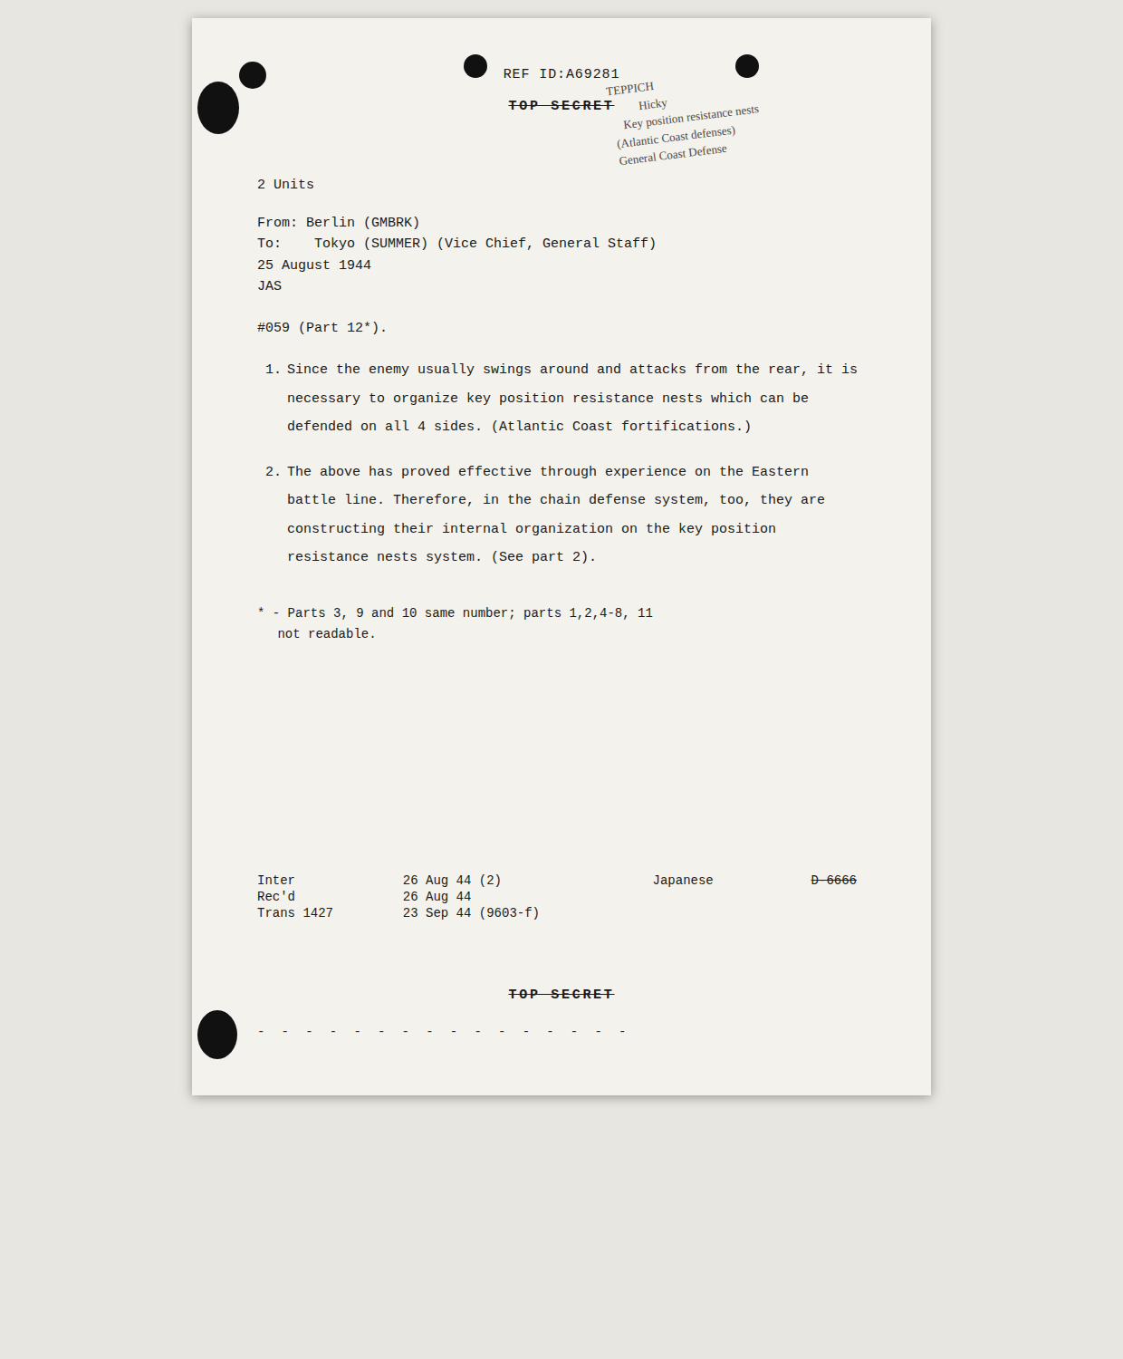REF ID:A69281
TOP SECRET
TEPPICH Hicky Key position resistance nests (Atlantic Coast defenses) General Coast Defense
2 Units
From: Berlin (GMBRK)
To: Tokyo (SUMMER) (Vice Chief, General Staff)
25 August 1944
JAS
#059 (Part 12*).
Since the enemy usually swings around and attacks from the rear, it is necessary to organize key position resistance nests which can be defended on all 4 sides. (Atlantic Coast fortifications.)
The above has proved effective through experience on the Eastern battle line. Therefore, in the chain defense system, too, they are constructing their internal organization on the key position resistance nests system. (See part 2).
* - Parts 3, 9 and 10 same number; parts 1,2,4-8, 11 not readable.
| Inter | 26 Aug 44 (2) | Japanese | D-6666 |
| Rec'd | 26 Aug 44 | | |
| Trans 1427 | 23 Sep 44 (9603-f) | | |
TOP SECRET
- - - - - - - - - - - - - - - -